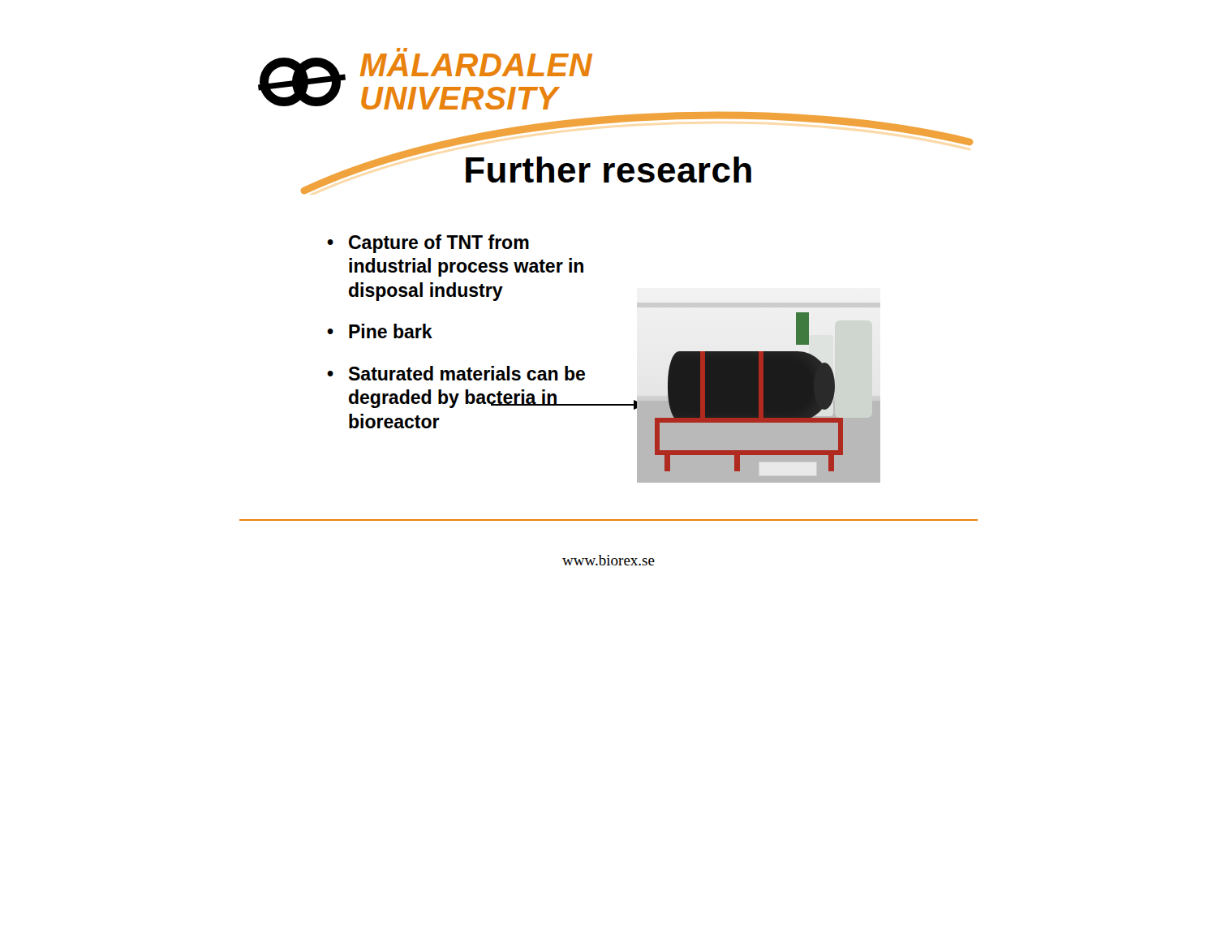MÄLARDALEN
UNIVERSITY
Further research
Capture of TNT from industrial process water in disposal industry
Pine bark
Saturated materials can be degraded by bacteria in bioreactor
www.biorex.se